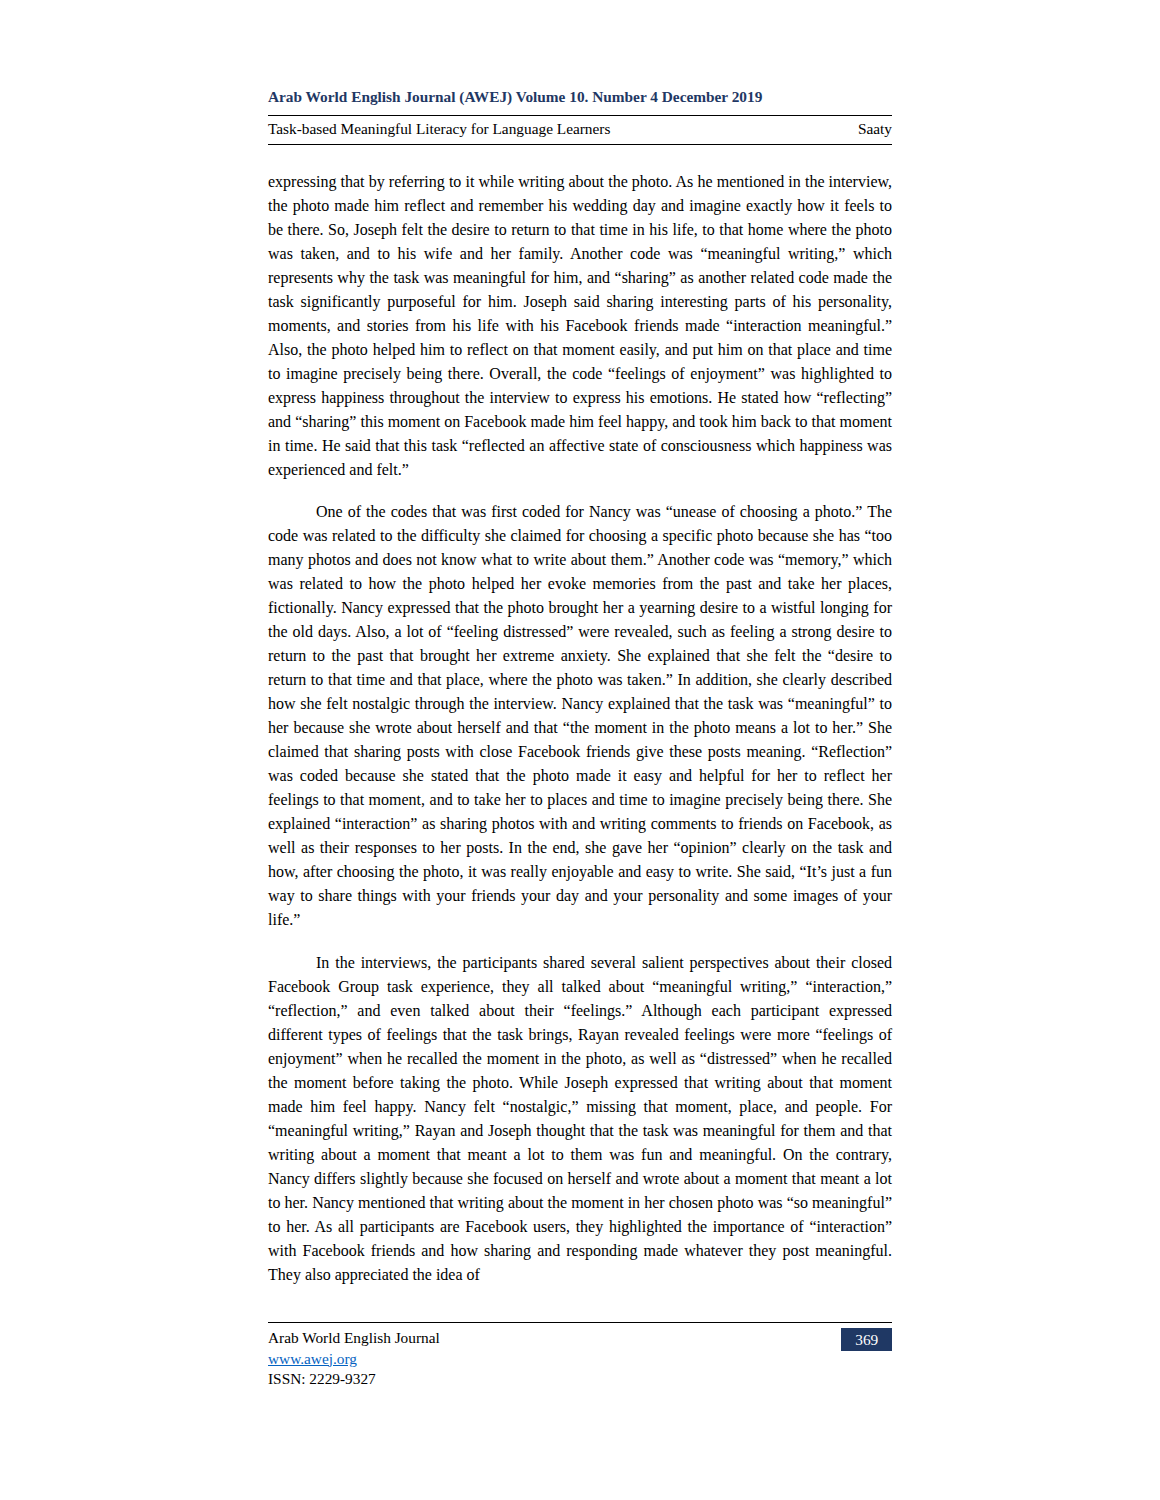Arab World English Journal (AWEJ) Volume 10. Number 4 December 2019
Task-based Meaningful Literacy for Language Learners Saaty
expressing that by referring to it while writing about the photo. As he mentioned in the interview, the photo made him reflect and remember his wedding day and imagine exactly how it feels to be there. So, Joseph felt the desire to return to that time in his life, to that home where the photo was taken, and to his wife and her family. Another code was “meaningful writing,” which represents why the task was meaningful for him, and “sharing” as another related code made the task significantly purposeful for him. Joseph said sharing interesting parts of his personality, moments, and stories from his life with his Facebook friends made “interaction meaningful.” Also, the photo helped him to reflect on that moment easily, and put him on that place and time to imagine precisely being there. Overall, the code “feelings of enjoyment” was highlighted to express happiness throughout the interview to express his emotions. He stated how “reflecting” and “sharing” this moment on Facebook made him feel happy, and took him back to that moment in time. He said that this task “reflected an affective state of consciousness which happiness was experienced and felt.”
One of the codes that was first coded for Nancy was “unease of choosing a photo.” The code was related to the difficulty she claimed for choosing a specific photo because she has “too many photos and does not know what to write about them.” Another code was “memory,” which was related to how the photo helped her evoke memories from the past and take her places, fictionally. Nancy expressed that the photo brought her a yearning desire to a wistful longing for the old days. Also, a lot of “feeling distressed” were revealed, such as feeling a strong desire to return to the past that brought her extreme anxiety. She explained that she felt the “desire to return to that time and that place, where the photo was taken.” In addition, she clearly described how she felt nostalgic through the interview. Nancy explained that the task was “meaningful” to her because she wrote about herself and that “the moment in the photo means a lot to her.” She claimed that sharing posts with close Facebook friends give these posts meaning. “Reflection” was coded because she stated that the photo made it easy and helpful for her to reflect her feelings to that moment, and to take her to places and time to imagine precisely being there. She explained “interaction” as sharing photos with and writing comments to friends on Facebook, as well as their responses to her posts. In the end, she gave her “opinion” clearly on the task and how, after choosing the photo, it was really enjoyable and easy to write. She said, “It’s just a fun way to share things with your friends your day and your personality and some images of your life.”
In the interviews, the participants shared several salient perspectives about their closed Facebook Group task experience, they all talked about “meaningful writing,” “interaction,” “reflection,” and even talked about their “feelings.” Although each participant expressed different types of feelings that the task brings, Rayan revealed feelings were more “feelings of enjoyment” when he recalled the moment in the photo, as well as “distressed” when he recalled the moment before taking the photo. While Joseph expressed that writing about that moment made him feel happy. Nancy felt “nostalgic,” missing that moment, place, and people. For “meaningful writing,” Rayan and Joseph thought that the task was meaningful for them and that writing about a moment that meant a lot to them was fun and meaningful. On the contrary, Nancy differs slightly because she focused on herself and wrote about a moment that meant a lot to her. Nancy mentioned that writing about the moment in her chosen photo was “so meaningful” to her. As all participants are Facebook users, they highlighted the importance of “interaction” with Facebook friends and how sharing and responding made whatever they post meaningful. They also appreciated the idea of
Arab World English Journal
www.awej.org
ISSN: 2229-9327
369